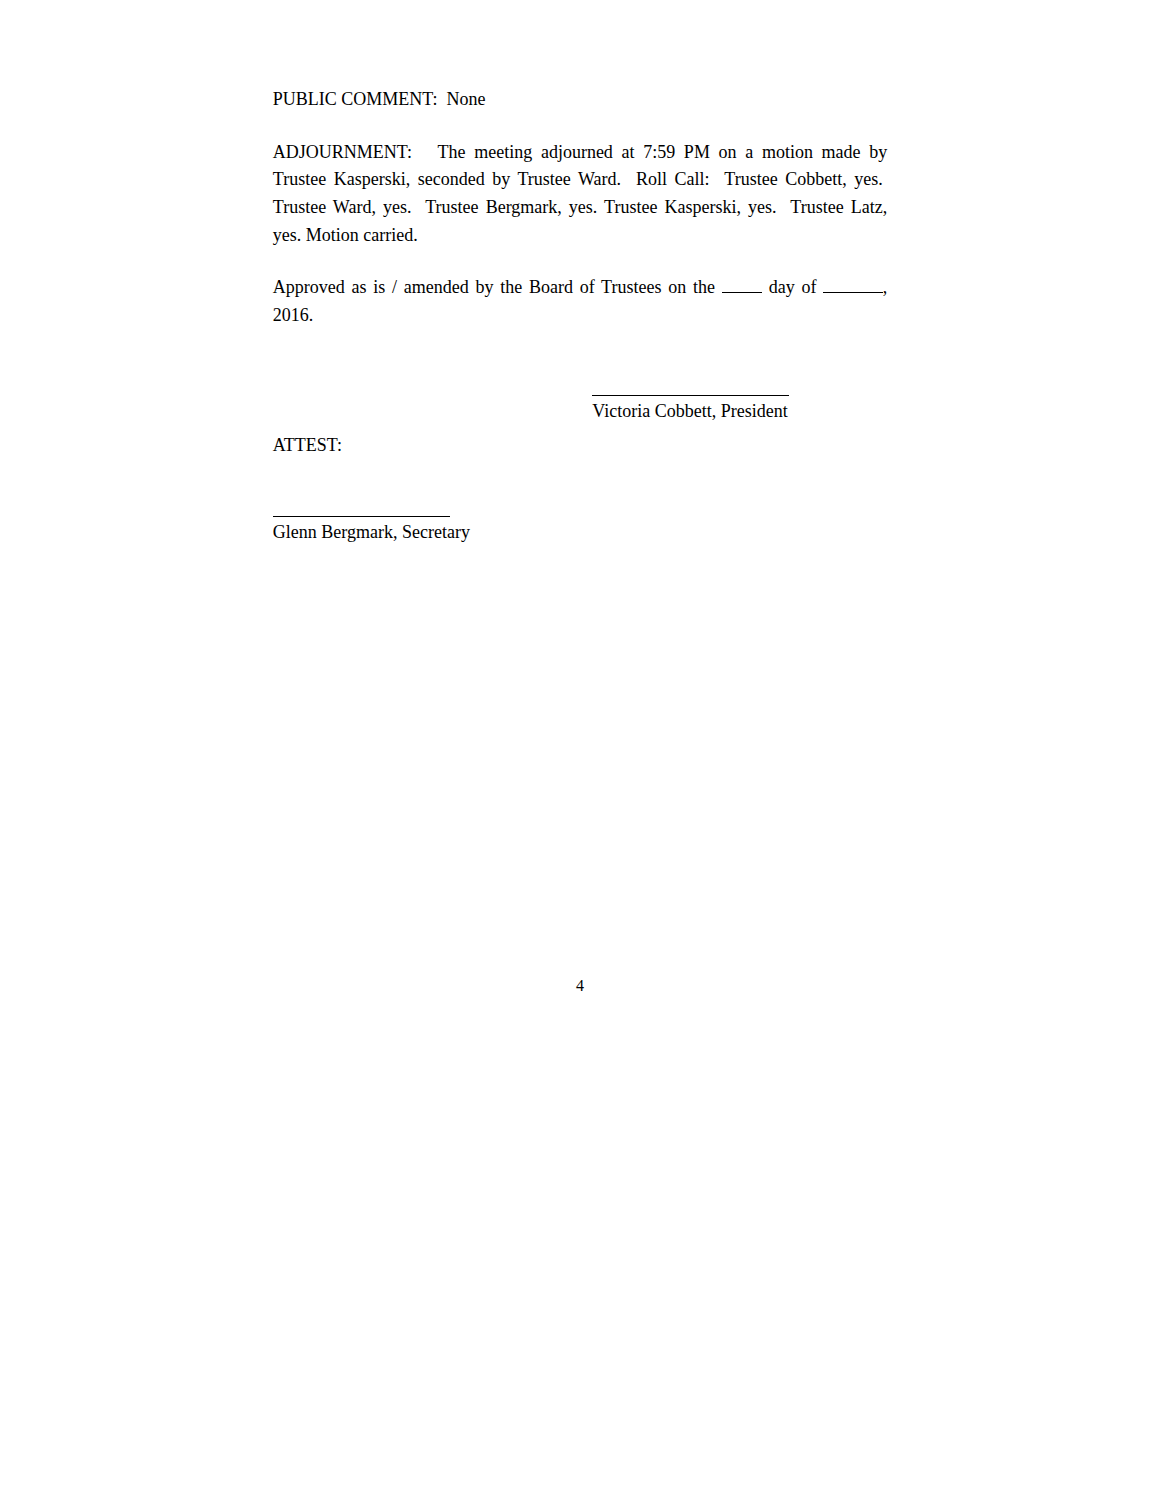PUBLIC COMMENT: None
ADJOURNMENT: The meeting adjourned at 7:59 PM on a motion made by Trustee Kasperski, seconded by Trustee Ward. Roll Call: Trustee Cobbett, yes. Trustee Ward, yes. Trustee Bergmark, yes. Trustee Kasperski, yes. Trustee Latz, yes. Motion carried.
Approved as is / amended by the Board of Trustees on the day of , 2016.
Victoria Cobbett, President
ATTEST:
Glenn Bergmark, Secretary
4